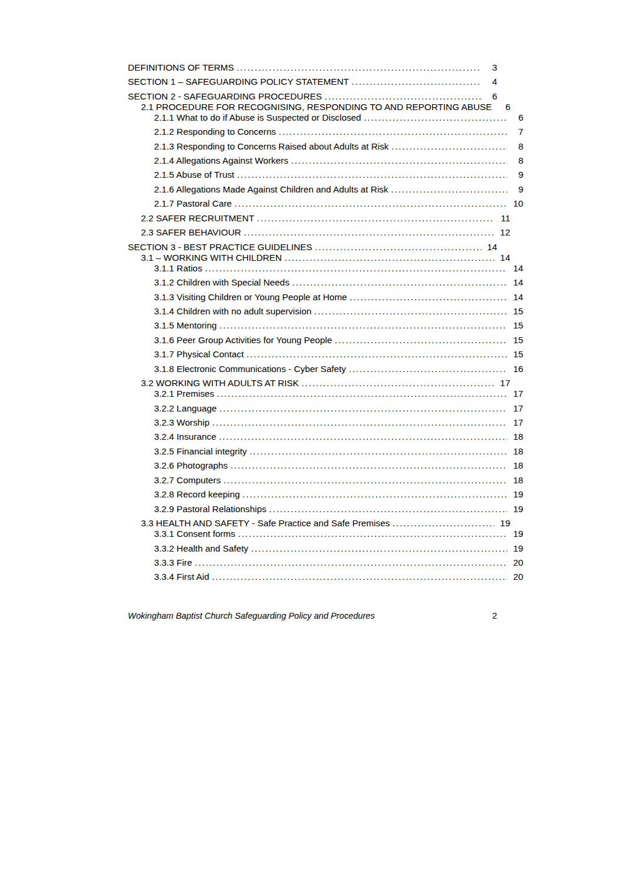DEFINITIONS OF TERMS.................................................................................................................. 3
SECTION 1 – SAFEGUARDING POLICY STATEMENT................................................................. 4
SECTION 2 - SAFEGUARDING PROCEDURES........................................................................... 6
2.1 PROCEDURE FOR RECOGNISING, RESPONDING TO AND REPORTING ABUSE................................... 6
2.1.1 What to do if Abuse is Suspected or Disclosed........................................................................ 6
2.1.2 Responding to Concerns................................................................................................................. 7
2.1.3 Responding to Concerns Raised about Adults at Risk............................................................. 8
2.1.4 Allegations Against Workers................................................................................................. 8
2.1.5 Abuse of Trust................................................................................................................. 9
2.1.6 Allegations Made Against Children and Adults at Risk............................................................. 9
2.1.7 Pastoral Care................................................................................................................. 10
2.2 SAFER RECRUITMENT................................................................................................................. 11
2.3 SAFER BEHAVIOUR................................................................................................................. 12
SECTION 3 - BEST PRACTICE GUIDELINES................................................................................. 14
3.1 – WORKING WITH CHILDREN................................................................................................. 14
3.1.1 Ratios................................................................................................................. 14
3.1.2 Children with Special Needs................................................................................................. 14
3.1.3 Visiting Children or Young People at Home........................................................................... 14
3.1.4 Children with no adult supervision................................................................................. 15
3.1.5 Mentoring................................................................................................................. 15
3.1.6 Peer Group Activities for Young People................................................................................. 15
3.1.7 Physical Contact................................................................................................................. 15
3.1.8 Electronic Communications - Cyber Safety........................................................................... 16
3.2 WORKING WITH ADULTS AT RISK................................................................................................. 17
3.2.1 Premises................................................................................................................. 17
3.2.2 Language................................................................................................................. 17
3.2.3 Worship................................................................................................................. 17
3.2.4 Insurance................................................................................................................. 18
3.2.5 Financial integrity................................................................................................................. 18
3.2.6 Photographs................................................................................................................. 18
3.2.7 Computers................................................................................................................. 18
3.2.8 Record keeping................................................................................................................. 19
3.2.9 Pastoral Relationships................................................................................................. 19
3.3 HEALTH AND SAFETY - Safe Practice and Safe Premises............................................................. 19
3.3.1 Consent forms................................................................................................................. 19
3.3.2 Health and Safety................................................................................................................. 19
3.3.3 Fire................................................................................................................. 20
3.3.4 First Aid................................................................................................................. 20
Wokingham Baptist Church Safeguarding Policy and Procedures 2